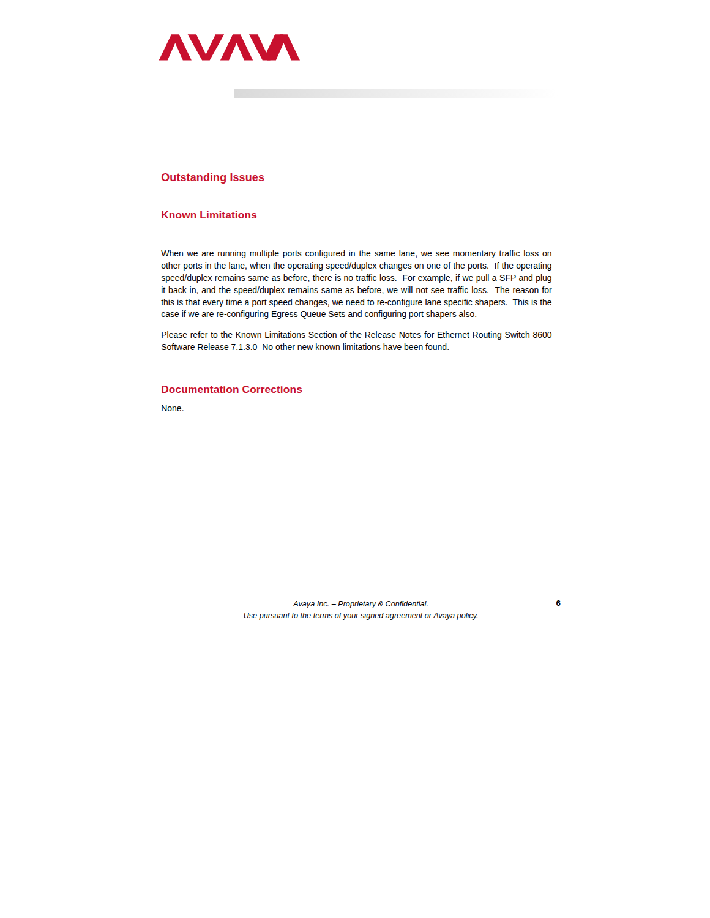Outstanding Issues
Known Limitations
When we are running multiple ports configured in the same lane, we see momentary traffic loss on other ports in the lane, when the operating speed/duplex changes on one of the ports. If the operating speed/duplex remains same as before, there is no traffic loss. For example, if we pull a SFP and plug it back in, and the speed/duplex remains same as before, we will not see traffic loss. The reason for this is that every time a port speed changes, we need to re-configure lane specific shapers. This is the case if we are re-configuring Egress Queue Sets and configuring port shapers also.
Please refer to the Known Limitations Section of the Release Notes for Ethernet Routing Switch 8600 Software Release 7.1.3.0 No other new known limitations have been found.
Documentation Corrections
None.
Avaya Inc. – Proprietary & Confidential.
Use pursuant to the terms of your signed agreement or Avaya policy.
6